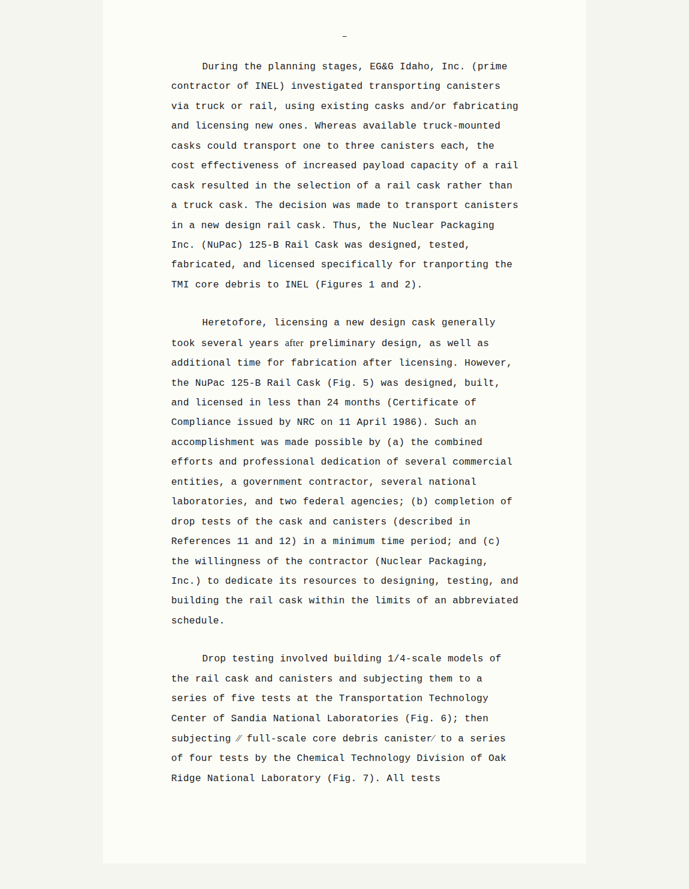–
During the planning stages, EG&G Idaho, Inc. (prime contractor of INEL) investigated transporting canisters via truck or rail, using existing casks and/or fabricating and licensing new ones. Whereas available truck-mounted casks could transport one to three canisters each, the cost effectiveness of increased payload capacity of a rail cask resulted in the selection of a rail cask rather than a truck cask. The decision was made to transport canisters in a new design rail cask. Thus, the Nuclear Packaging Inc. (NuPac) 125-B Rail Cask was designed, tested, fabricated, and licensed specifically for tranporting the TMI core debris to INEL (Figures 1 and 2).
Heretofore, licensing a new design cask generally took several years after preliminary design, as well as additional time for fabrication after licensing. However, the NuPac 125-B Rail Cask (Fig. 5) was designed, built, and licensed in less than 24 months (Certificate of Compliance issued by NRC on 11 April 1986). Such an accomplishment was made possible by (a) the combined efforts and professional dedication of several commercial entities, a government contractor, several national laboratories, and two federal agencies; (b) completion of drop tests of the cask and canisters (described in References 11 and 12) in a minimum time period; and (c) the willingness of the contractor (Nuclear Packaging, Inc.) to dedicate its resources to designing, testing, and building the rail cask within the limits of an abbreviated schedule.
Drop testing involved building 1/4-scale models of the rail cask and canisters and subjecting them to a series of five tests at the Transportation Technology Center of Sandia National Laboratories (Fig. 6); then subjecting ⁄⁄ full-scale core debris canister⁄ to a series of four tests by the Chemical Technology Division of Oak Ridge National Laboratory (Fig. 7). All tests